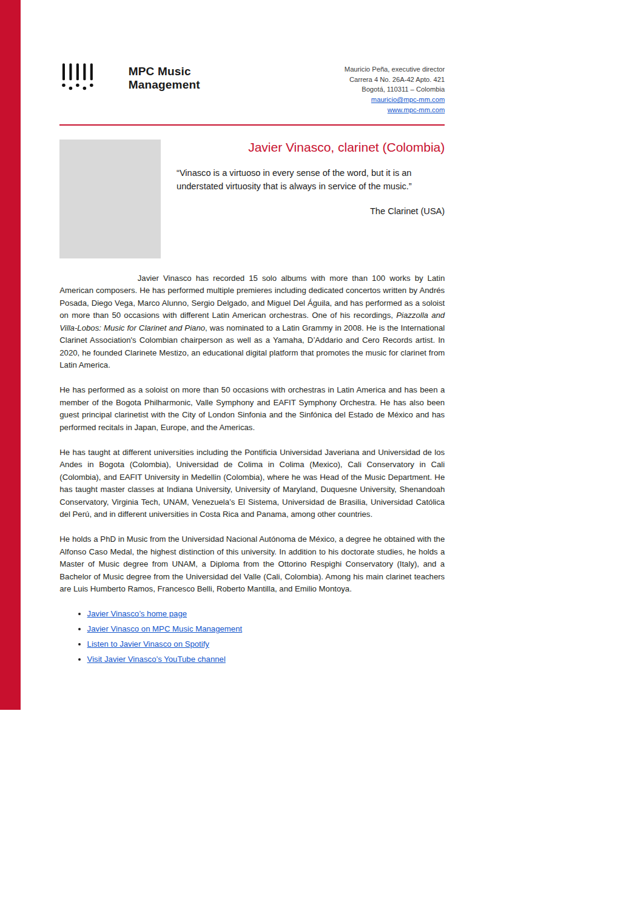MPC Music
Management
Mauricio Peña, executive director
Carrera 4 No. 26A-42 Apto. 421
Bogotá, 110311 – Colombia
mauricio@mpc-mm.com
www.mpc-mm.com
Javier Vinasco, clarinet (Colombia)
“Vinasco is a virtuoso in every sense of the word, but it is an understated virtuosity that is always in service of the music.”
The Clarinet (USA)
Javier Vinasco has recorded 15 solo albums with more than 100 works by Latin American composers. He has performed multiple premieres including dedicated concertos written by Andrés Posada, Diego Vega, Marco Alunno, Sergio Delgado, and Miguel Del Águila, and has performed as a soloist on more than 50 occasions with different Latin American orchestras. One of his recordings, Piazzolla and Villa-Lobos: Music for Clarinet and Piano, was nominated to a Latin Grammy in 2008. He is the International Clarinet Association's Colombian chairperson as well as a Yamaha, D’Addario and Cero Records artist. In 2020, he founded Clarinete Mestizo, an educational digital platform that promotes the music for clarinet from Latin America.
He has performed as a soloist on more than 50 occasions with orchestras in Latin America and has been a member of the Bogota Philharmonic, Valle Symphony and EAFIT Symphony Orchestra. He has also been guest principal clarinetist with the City of London Sinfonia and the Sinfónica del Estado de México and has performed recitals in Japan, Europe, and the Americas.
He has taught at different universities including the Pontificia Universidad Javeriana and Universidad de los Andes in Bogota (Colombia), Universidad de Colima in Colima (Mexico), Cali Conservatory in Cali (Colombia), and EAFIT University in Medellin (Colombia), where he was Head of the Music Department. He has taught master classes at Indiana University, University of Maryland, Duquesne University, Shenandoah Conservatory, Virginia Tech, UNAM, Venezuela’s El Sistema, Universidad de Brasilia, Universidad Católica del Perú, and in different universities in Costa Rica and Panama, among other countries.
He holds a PhD in Music from the Universidad Nacional Autónoma de México, a degree he obtained with the Alfonso Caso Medal, the highest distinction of this university. In addition to his doctorate studies, he holds a Master of Music degree from UNAM, a Diploma from the Ottorino Respighi Conservatory (Italy), and a Bachelor of Music degree from the Universidad del Valle (Cali, Colombia). Among his main clarinet teachers are Luis Humberto Ramos, Francesco Belli, Roberto Mantilla, and Emilio Montoya.
Javier Vinasco’s home page
Javier Vinasco on MPC Music Management
Listen to Javier Vinasco on Spotify
Visit Javier Vinasco’s YouTube channel